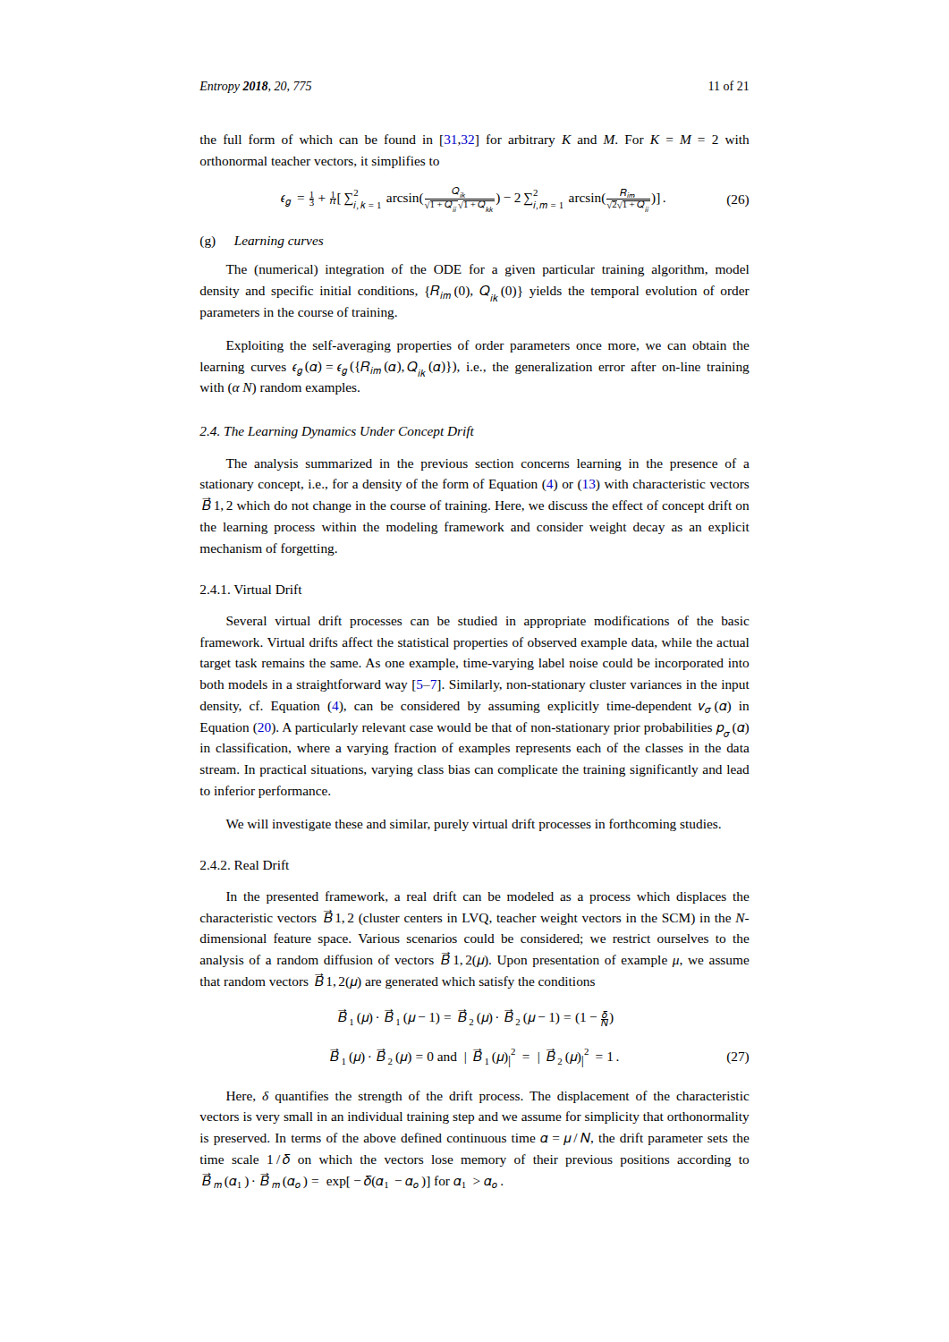Entropy 2018, 20, 775
11 of 21
the full form of which can be found in [31,32] for arbitrary K and M. For K = M = 2 with orthonormal teacher vectors, it simplifies to
ϵg = 13 + 1π [ ∑ i,k=1 2 arcsin ( Qik 1+Qii 1+Qkk ) − 2 ∑ i,m=1 2 arcsin ( Rim 2 1+Qii ) ] . (26)
(g)
Learning curves
The (numerical) integration of the ODE for a given particular training algorithm, model density and specific initial conditions, {Rim(0), Qik(0)} yields the temporal evolution of order parameters in the course of training.
Exploiting the self-averaging properties of order parameters once more, we can obtain the learning curves ϵg(α)=ϵg({Rim(α),Qik(α)}), i.e., the generalization error after on-line training with (α N) random examples.
2.4. The Learning Dynamics Under Concept Drift
The analysis summarized in the previous section concerns learning in the presence of a stationary concept, i.e., for a density of the form of Equation (4) or (13) with characteristic vectors B→1,2 which do not change in the course of training. Here, we discuss the effect of concept drift on the learning process within the modeling framework and consider weight decay as an explicit mechanism of forgetting.
2.4.1. Virtual Drift
Several virtual drift processes can be studied in appropriate modifications of the basic framework. Virtual drifts affect the statistical properties of observed example data, while the actual target task remains the same. As one example, time-varying label noise could be incorporated into both models in a straightforward way [5–7]. Similarly, non-stationary cluster variances in the input density, cf. Equation (4), can be considered by assuming explicitly time-dependent vσ(α) in Equation (20). A particularly relevant case would be that of non-stationary prior probabilities pσ(α) in classification, where a varying fraction of examples represents each of the classes in the data stream. In practical situations, varying class bias can complicate the training significantly and lead to inferior performance.
We will investigate these and similar, purely virtual drift processes in forthcoming studies.
2.4.2. Real Drift
In the presented framework, a real drift can be modeled as a process which displaces the characteristic vectors B→1,2 (cluster centers in LVQ, teacher weight vectors in the SCM) in the N-dimensional feature space. Various scenarios could be considered; we restrict ourselves to the analysis of a random diffusion of vectors B→1,2(μ). Upon presentation of example μ, we assume that random vectors B→1,2(μ) are generated which satisfy the conditions
B→1 (μ) · B→1 (μ−1) = B→2 (μ) · B→2 (μ−1) = ( 1−δN )
B→1 (μ) · B→2 (μ) =0 and | B→1 (μ) |2 = | B→2 (μ) |2 =1 . (27)
Here, δ quantifies the strength of the drift process. The displacement of the characteristic vectors is very small in an individual training step and we assume for simplicity that orthonormality is preserved. In terms of the above defined continuous time α=μ/N, the drift parameter sets the time scale 1/δ on which the vectors lose memory of their previous positions according to B→m(α1)·B→m(αo)= exp[−δ(α1−αo)] for α1>αo.